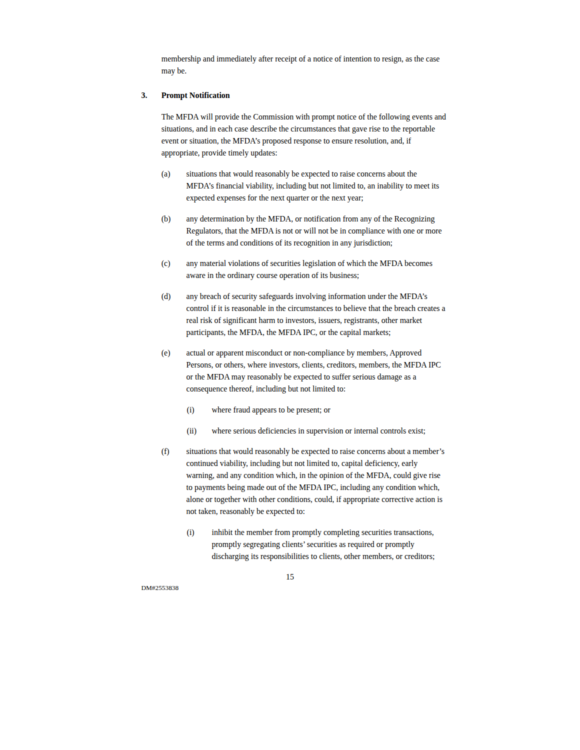membership and immediately after receipt of a notice of intention to resign, as the case may be.
3. Prompt Notification
The MFDA will provide the Commission with prompt notice of the following events and situations, and in each case describe the circumstances that gave rise to the reportable event or situation, the MFDA’s proposed response to ensure resolution, and, if appropriate, provide timely updates:
(a) situations that would reasonably be expected to raise concerns about the MFDA’s financial viability, including but not limited to, an inability to meet its expected expenses for the next quarter or the next year;
(b) any determination by the MFDA, or notification from any of the Recognizing Regulators, that the MFDA is not or will not be in compliance with one or more of the terms and conditions of its recognition in any jurisdiction;
(c) any material violations of securities legislation of which the MFDA becomes aware in the ordinary course operation of its business;
(d) any breach of security safeguards involving information under the MFDA’s control if it is reasonable in the circumstances to believe that the breach creates a real risk of significant harm to investors, issuers, registrants, other market participants, the MFDA, the MFDA IPC, or the capital markets;
(e) actual or apparent misconduct or non-compliance by members, Approved Persons, or others, where investors, clients, creditors, members, the MFDA IPC or the MFDA may reasonably be expected to suffer serious damage as a consequence thereof, including but not limited to:
(i) where fraud appears to be present; or
(ii) where serious deficiencies in supervision or internal controls exist;
(f) situations that would reasonably be expected to raise concerns about a member’s continued viability, including but not limited to, capital deficiency, early warning, and any condition which, in the opinion of the MFDA, could give rise to payments being made out of the MFDA IPC, including any condition which, alone or together with other conditions, could, if appropriate corrective action is not taken, reasonably be expected to:
(i) inhibit the member from promptly completing securities transactions, promptly segregating clients’ securities as required or promptly discharging its responsibilities to clients, other members, or creditors;
15
DM#2553838